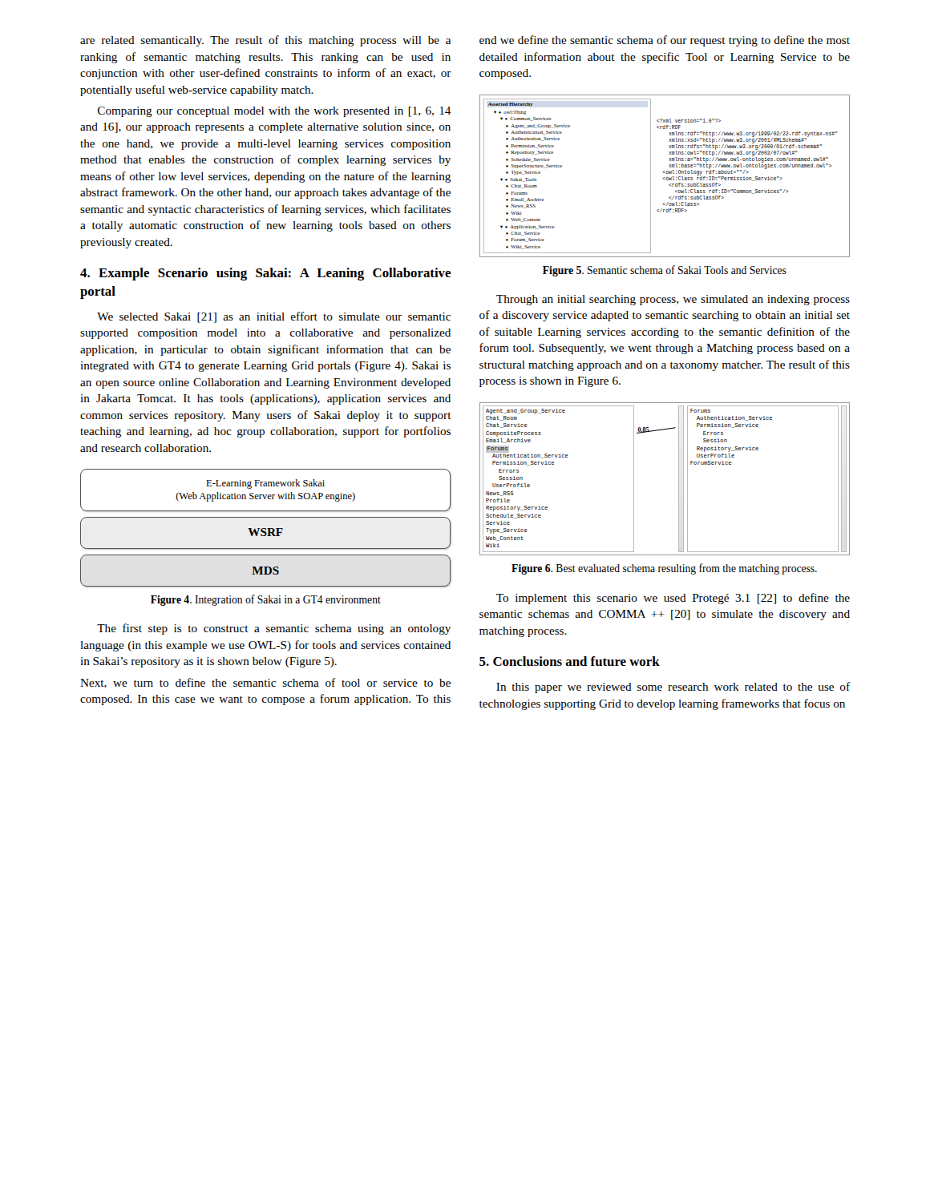are related semantically. The result of this matching process will be a ranking of semantic matching results. This ranking can be used in conjunction with other user-defined constraints to inform of an exact, or potentially useful web-service capability match.
Comparing our conceptual model with the work presented in [1, 6, 14 and 16], our approach represents a complete alternative solution since, on the one hand, we provide a multi-level learning services composition method that enables the construction of complex learning services by means of other low level services, depending on the nature of the learning abstract framework. On the other hand, our approach takes advantage of the semantic and syntactic characteristics of learning services, which facilitates a totally automatic construction of new learning tools based on others previously created.
4. Example Scenario using Sakai: A Leaning Collaborative portal
We selected Sakai [21] as an initial effort to simulate our semantic supported composition model into a collaborative and personalized application, in particular to obtain significant information that can be integrated with GT4 to generate Learning Grid portals (Figure 4). Sakai is an open source online Collaboration and Learning Environment developed in Jakarta Tomcat. It has tools (applications), application services and common services repository. Many users of Sakai deploy it to support teaching and learning, ad hoc group collaboration, support for portfolios and research collaboration.
E-Learning Framework Sakai
(Web Application Server with SOAP engine)
WSRF
MDS
Figure 4. Integration of Sakai in a GT4 environment
The first step is to construct a semantic schema using an ontology language (in this example we use OWL-S) for tools and services contained in Sakai’s repository as it is shown below (Figure 5).
Next, we turn to define the semantic schema of tool or service to be composed. In this case we want to compose a forum application. To this end we define the semantic schema of our request trying to define the most detailed information about the specific Tool or Learning Service to be composed.
Asserted Hierarchy
owl:Thing
Common_Services
Agent_and_Group_Service
Authentication_Service
Authorization_Service
Permission_Service
Repository_Service
Schedule_Service
SuperStructure_Service
Type_Service
Sakai_Tools
Chat_Room
Forums
Email_Archive
News_RSS
Wiki
Web_Content
Application_Service
Chat_Service
Forum_Service
Wiki_Service
<?xml version="1.0"?> <rdf:RDF xmlns:rdf="http://www.w3.org/1999/02/22-rdf-syntax-ns#" xmlns:xsd="http://www.w3.org/2001/XMLSchema#" xmlns:rdfs="http://www.w3.org/2000/01/rdf-schema#" xmlns:owl="http://www.w3.org/2002/07/owl#" xmlns:a="http://www.owl-ontologies.com/unnamed.owl#" xml:base="http://www.owl-ontologies.com/unnamed.owl"> <owl:Ontology rdf:about=""/> <owl:Class rdf:ID="Permission_Service"> <rdfs:subClassOf> <owl:Class rdf:ID="Common_Services"/> </rdfs:subClassOf> </owl:Class> </rdf:RDF>
Figure 5. Semantic schema of Sakai Tools and Services
Through an initial searching process, we simulated an indexing process of a discovery service adapted to semantic searching to obtain an initial set of suitable Learning services according to the semantic definition of the forum tool. Subsequently, we went through a Matching process based on a structural matching approach and on a taxonomy matcher. The result of this process is shown in Figure 6.
Agent_and_Group_Service
Chat_Room
Chat_Service
CompositeProcess
Email_Archive
Forums
Authentication_Service
Permission_Service
Errors
Session
UserProfile
News_RSS
Profile
Repository_Service
Schedule_Service
Service
Type_Service
Web_Content
Wiki
0.85
Forums
Authentication_Service
Permission_Service
Errors
Session
Repository_Service
UserProfile
ForumService
Figure 6. Best evaluated schema resulting from the matching process.
To implement this scenario we used Protegé 3.1 [22] to define the semantic schemas and COMMA ++ [20] to simulate the discovery and matching process.
5. Conclusions and future work
In this paper we reviewed some research work related to the use of technologies supporting Grid to develop learning frameworks that focus on